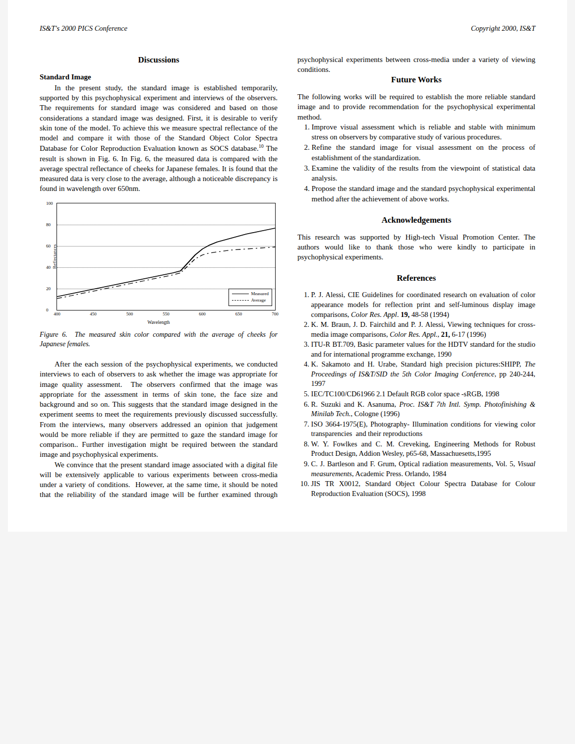IS&T's 2000 PICS Conference Copyright 2000, IS&T
Discussions
Standard Image
In the present study, the standard image is established temporarily, supported by this psychophysical experiment and interviews of the observers. The requirements for standard image was considered and based on those considerations a standard image was designed. First, it is desirable to verify skin tone of the model. To achieve this we measure spectral reflectance of the model and compare it with those of the Standard Object Color Spectra Database for Color Reproduction Evaluation known as SOCS database.10 The result is shown in Fig. 6. In Fig. 6, the measured data is compared with the average spectral reflectance of cheeks for Japanese females. It is found that the measured data is very close to the average, although a noticeable discrepancy is found in wavelength over 650nm.
Reflectances
100
80
60
40
20
0
400
450
500
550
600
650
700
Measured
Average
Wavelength
Figure 6. The measured skin color compared with the average of cheeks for Japanese females.
After the each session of the psychophysical experiments, we conducted interviews to each of observers to ask whether the image was appropriate for image quality assessment. The observers confirmed that the image was appropriate for the assessment in terms of skin tone, the face size and background and so on. This suggests that the standard image designed in the experiment seems to meet the requirements previously discussed successfully. From the interviews, many observers addressed an opinion that judgement would be more reliable if they are permitted to gaze the standard image for comparison.. Further investigation might be required between the standard image and psychophysical experiments.
We convince that the present standard image associated with a digital file will be extensively applicable to various experiments between cross-media under a variety of conditions. However, at the same time, it should be noted that the reliability of the standard image will be further examined through psychophysical experiments between cross-media under a variety of viewing conditions.
Future Works
The following works will be required to establish the more reliable standard image and to provide recommendation for the psychophysical experimental method.
Improve visual assessment which is reliable and stable with minimum stress on observers by comparative study of various procedures.
Refine the standard image for visual assessment on the process of establishment of the standardization.
Examine the validity of the results from the viewpoint of statistical data analysis.
Propose the standard image and the standard psychophysical experimental method after the achievement of above works.
Acknowledgements
This research was supported by High-tech Visual Promotion Center. The authors would like to thank those who were kindly to participate in psychophysical experiments.
References
P. J. Alessi, CIE Guidelines for coordinated research on evaluation of color appearance models for reflection print and self-luminous display image comparisons, Color Res. Appl. 19, 48-58 (1994)
K. M. Braun, J. D. Fairchild and P. J. Alessi, Viewing techniques for cross-media image comparisons, Color Res. Appl., 21, 6-17 (1996)
ITU-R BT.709, Basic parameter values for the HDTV standard for the studio and for international programme exchange, 1990
K. Sakamoto and H. Urabe, Standard high precision pictures:SHIPP, The Proceedings of IS&T/SID the 5th Color Imaging Conference, pp 240-244, 1997
IEC/TC100/CD61966 2.1 Default RGB color space -sRGB, 1998
R. Suzuki and K. Asanuma, Proc. IS&T 7th Intl. Symp. Photofinishing & Minilab Tech., Cologne (1996)
ISO 3664-1975(E), Photography- Illumination conditions for viewing color transparencies and their reproductions
W. Y. Fowlkes and C. M. Creveking, Engineering Methods for Robust Product Design, Addion Wesley, p65-68, Massachuesetts,1995
C. J. Bartleson and F. Grum, Optical radiation measurements, Vol. 5, Visual measurements, Academic Press. Orlando, 1984
JIS TR X0012, Standard Object Colour Spectra Database for Colour Reproduction Evaluation (SOCS), 1998